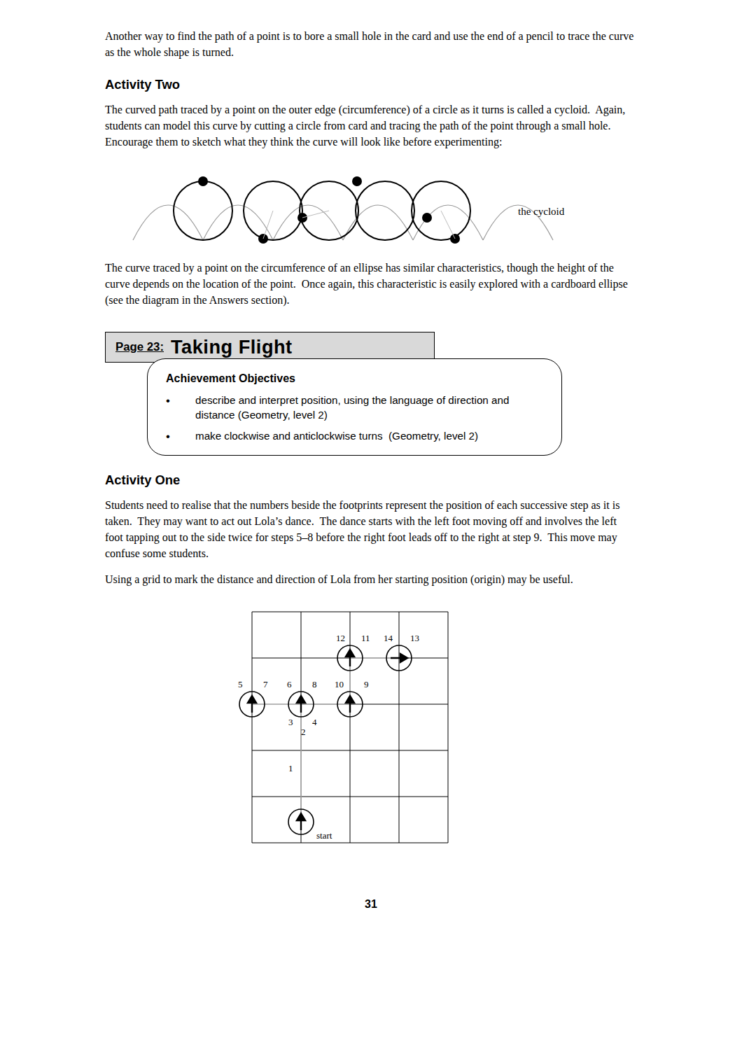Another way to find the path of a point is to bore a small hole in the card and use the end of a pencil to trace the curve as the whole shape is turned.
Activity Two
The curved path traced by a point on the outer edge (circumference) of a circle as it turns is called a cycloid. Again, students can model this curve by cutting a circle from card and tracing the path of the point through a small hole. Encourage them to sketch what they think the curve will look like before experimenting:
the cycloid
The curve traced by a point on the circumference of an ellipse has similar characteristics, though the height of the curve depends on the location of the point. Once again, this characteristic is easily explored with a cardboard ellipse (see the diagram in the Answers section).
Page 23: Taking Flight
Achievement Objectives
describe and interpret position, using the language of direction and distance (Geometry, level 2)
make clockwise and anticlockwise turns (Geometry, level 2)
Activity One
Students need to realise that the numbers beside the footprints represent the position of each successive step as it is taken. They may want to act out Lola’s dance. The dance starts with the left foot moving off and involves the left foot tapping out to the side twice for steps 5–8 before the right foot leads off to the right at step 9. This move may confuse some students.
Using a grid to mark the distance and direction of Lola from her starting position (origin) may be useful.
12 11 14 13 5 7 6 8 10 9 3 4 2 1 start
31